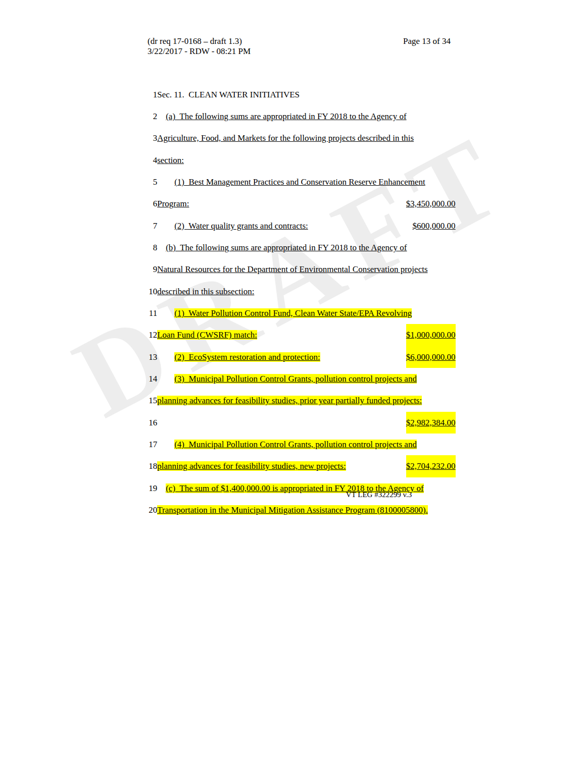DRAFT
(dr req 17-0168 – draft 1.3) 3/22/2017 - RDW - 08:21 PM
Page 13 of 34
| 1 | Sec. 11. CLEAN WATER INITIATIVES |
| 2 | (a) The following sums are appropriated in FY 2018 to the Agency of |
| 3 | Agriculture, Food, and Markets for the following projects described in this |
| 4 | section: |
| 5 | (1) Best Management Practices and Conservation Reserve Enhancement |
| 6 | Program: $3,450,000.00 |
| 7 | (2) Water quality grants and contracts: $600,000.00 |
| 8 | (b) The following sums are appropriated in FY 2018 to the Agency of |
| 9 | Natural Resources for the Department of Environmental Conservation projects |
| 10 | described in this subsection: |
| 11 | (1) Water Pollution Control Fund, Clean Water State/EPA Revolving |
| 12 | Loan Fund (CWSRF) match: $1,000,000.00 |
| 13 | (2) EcoSystem restoration and protection: $6,000,000.00 |
| 14 | (3) Municipal Pollution Control Grants, pollution control projects and |
| 15 | planning advances for feasibility studies, prior year partially funded projects: |
| 16 | $2,982,384.00 |
| 17 | (4) Municipal Pollution Control Grants, pollution control projects and |
| 18 | planning advances for feasibility studies, new projects: $2,704,232.00 |
| 19 | (c) The sum of $1,400,000.00 is appropriated in FY 2018 to the Agency of |
| 20 | Transportation in the Municipal Mitigation Assistance Program (8100005800). |
VT LEG #322299 v.3